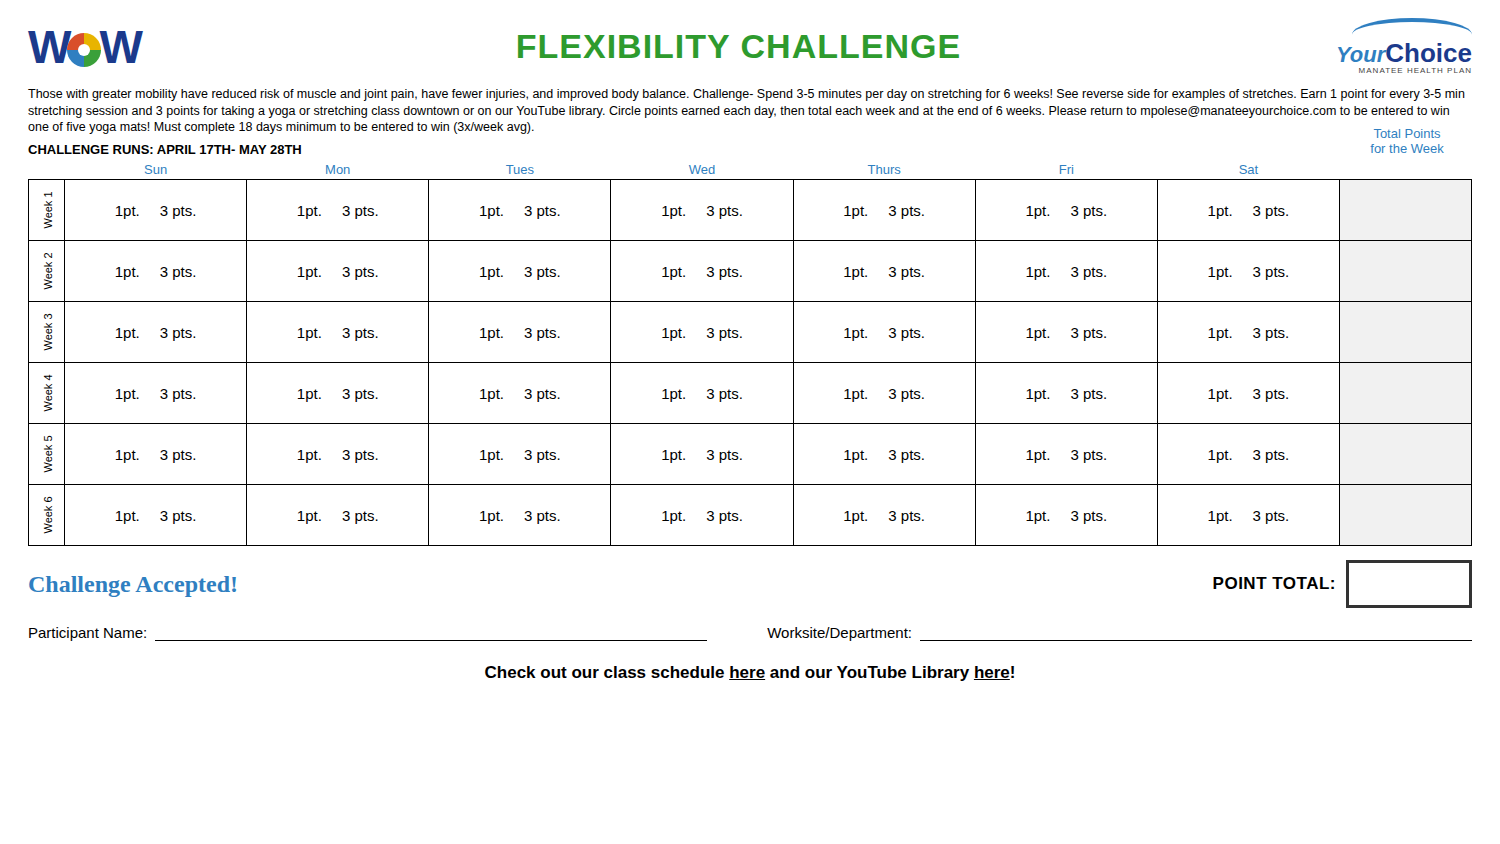W W
FLEXIBILITY CHALLENGE
Your Choice
Manatee Health Plan
Those with greater mobility have reduced risk of muscle and joint pain, have fewer injuries, and improved body balance. Challenge- Spend 3-5 minutes per day on stretching for 6 weeks! See reverse side for examples of stretches. Earn 1 point for every 3-5 min stretching session and 3 points for taking a yoga or stretching class downtown or on our YouTube library. Circle points earned each day, then total each week and at the end of 6 weeks. Please return to mpolese@manateeyourchoice.com to be entered to win one of five yoga mats! Must complete 18 days minimum to be entered to win (3x/week avg).
CHALLENGE RUNS: APRIL 17TH- MAY 28TH
Total Points
for the Week
| | Sun | Mon | Tues | Wed | Thurs | Fri | Sat | |
| --- | --- | --- | --- | --- | --- | --- | --- | --- |
| Week 1 | 1pt. 3 pts. | 1pt. 3 pts. | 1pt. 3 pts. | 1pt. 3 pts. | 1pt. 3 pts. | 1pt. 3 pts. | 1pt. 3 pts. | |
| Week 2 | 1pt. 3 pts. | 1pt. 3 pts. | 1pt. 3 pts. | 1pt. 3 pts. | 1pt. 3 pts. | 1pt. 3 pts. | 1pt. 3 pts. | |
| Week 3 | 1pt. 3 pts. | 1pt. 3 pts. | 1pt. 3 pts. | 1pt. 3 pts. | 1pt. 3 pts. | 1pt. 3 pts. | 1pt. 3 pts. | |
| Week 4 | 1pt. 3 pts. | 1pt. 3 pts. | 1pt. 3 pts. | 1pt. 3 pts. | 1pt. 3 pts. | 1pt. 3 pts. | 1pt. 3 pts. | |
| Week 5 | 1pt. 3 pts. | 1pt. 3 pts. | 1pt. 3 pts. | 1pt. 3 pts. | 1pt. 3 pts. | 1pt. 3 pts. | 1pt. 3 pts. | |
| Week 6 | 1pt. 3 pts. | 1pt. 3 pts. | 1pt. 3 pts. | 1pt. 3 pts. | 1pt. 3 pts. | 1pt. 3 pts. | 1pt. 3 pts. | |
Challenge Accepted!
POINT TOTAL:
Participant Name:
Worksite/Department:
Check out our class schedule here and our YouTube Library here!